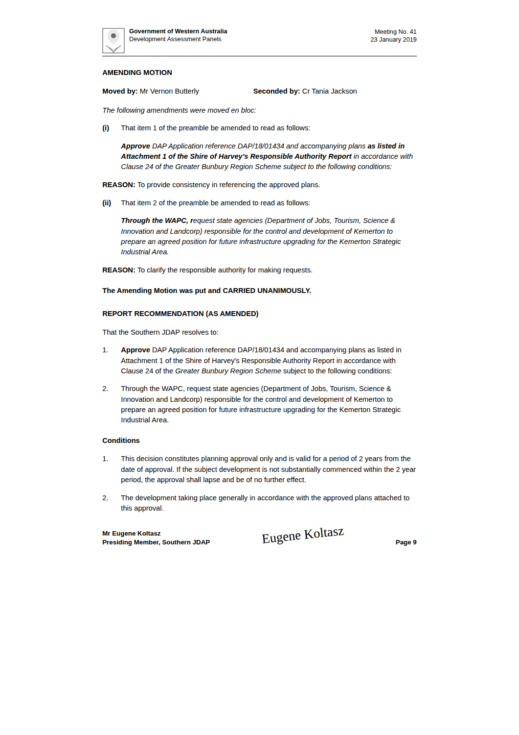Government of Western Australia
Development Assessment Panels
Meeting No. 41
23 January 2019
AMENDING MOTION
Moved by: Mr Vernon Butterly
Seconded by: Cr Tania Jackson
The following amendments were moved en bloc:
(i)
That item 1 of the preamble be amended to read as follows:
Approve DAP Application reference DAP/18/01434 and accompanying plans as listed in Attachment 1 of the Shire of Harvey's Responsible Authority Report in accordance with Clause 24 of the Greater Bunbury Region Scheme subject to the following conditions:
REASON: To provide consistency in referencing the approved plans.
(ii)
That item 2 of the preamble be amended to read as follows:
Through the WAPC, r equest state agencies (Department of Jobs, Tourism, Science & Innovation and Landcorp) responsible for the control and development of Kemerton to prepare an agreed position for future infrastructure upgrading for the Kemerton Strategic Industrial Area.
REASON: To clarify the responsible authority for making requests.
The Amending Motion was put and CARRIED UNANIMOUSLY.
REPORT RECOMMENDATION (AS AMENDED)
That the Southern JDAP resolves to:
1.
Approve DAP Application reference DAP/18/01434 and accompanying plans as listed in Attachment 1 of the Shire of Harvey's Responsible Authority Report in accordance with Clause 24 of the Greater Bunbury Region Scheme subject to the following conditions:
2.
Through the WAPC, request state agencies (Department of Jobs, Tourism, Science & Innovation and Landcorp) responsible for the control and development of Kemerton to prepare an agreed position for future infrastructure upgrading for the Kemerton Strategic Industrial Area.
Conditions
1.
This decision constitutes planning approval only and is valid for a period of 2 years from the date of approval. If the subject development is not substantially commenced within the 2 year period, the approval shall lapse and be of no further effect.
2.
The development taking place generally in accordance with the approved plans attached to this approval.
Mr Eugene Koltasz
Presiding Member, Southern JDAP
Eugene Koltasz
Page 9